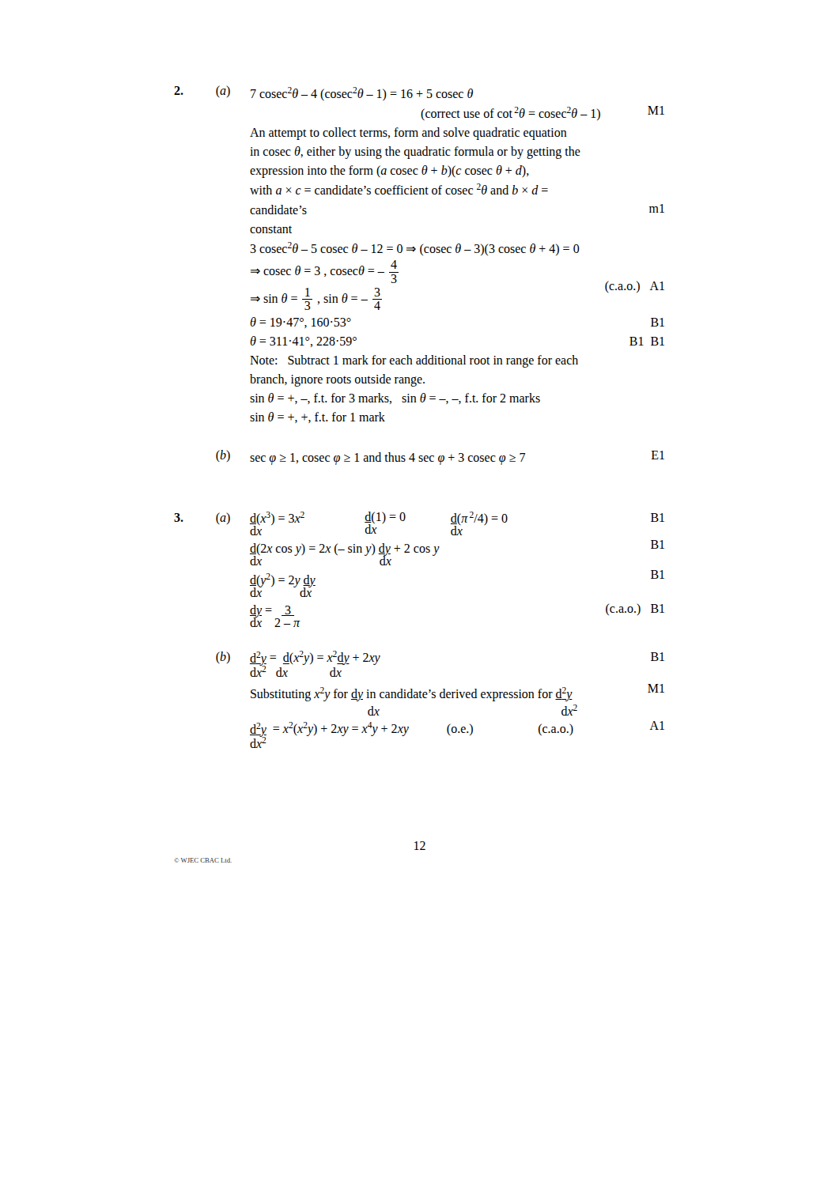| 2. | ( a ) | 7 cosec 2 θ – 4 (cosec 2 θ – 1) = 16 + 5 cosec θ | |
| | | (correct use of cot 2 θ = cosec 2 θ – 1) | M1 |
| | | An attempt to collect terms, form and solve quadratic equation in cosec θ , either by using the quadratic formula or by getting the expression into the form ( a cosec θ + b )( c cosec θ + d ), with a × c = candidate’s coefficient of cosec 2 θ and b × d = candidate’s constant | m1 |
| | | 3 cosec 2 θ – 5 cosec θ – 12 = 0 ⇒ (cosec θ – 3)(3 cosec θ + 4) = 0 ⇒ cosec θ = 3 , cosec θ = – 4 3 ⇒ sin θ = 1 3 , sin θ = – 3 4 | (c.a.o.) A1 |
| | | θ = 19·47°, 160·53° θ = 311·41°, 228·59° | B1 B1 B1 |
| | | Note: Subtract 1 mark for each additional root in range for each branch, ignore roots outside range. sin θ = +, –, f.t. for 3 marks, sin θ = –, –, f.t. for 2 marks sin θ = +, +, f.t. for 1 mark | |
| | ( b ) | sec φ ≥ 1, cosec φ ≥ 1 and thus 4 sec φ + 3 cosec φ ≥ 7 | E1 |
| 3. | ( a ) | d ( x 3 ) = 3 x 2 d x d (1) = 0 d x d ( π 2 /4) = 0 d x | B1 |
| | | d (2 x cos y ) = 2 x (– sin y ) d y + 2 cos y d x d x | B1 |
| | | d ( y 2 ) = 2 y d y d x d x | B1 |
| | | d y = 3 d x 2 – π | (c.a.o.) B1 |
| | ( b ) | d 2 y = d ( x 2 y ) = x 2 d y + 2 xy d x 2 d x d x | B1 |
| | | Substituting x 2 y for d y in candidate’s derived expression for d 2 y d x d x 2 | M1 |
| | | d 2 y = x 2 ( x 2 y ) + 2 xy = x 4 y + 2 xy (o.e.) (c.a.o.) d x 2 | A1 |
12
© WJEC CBAC Ltd.